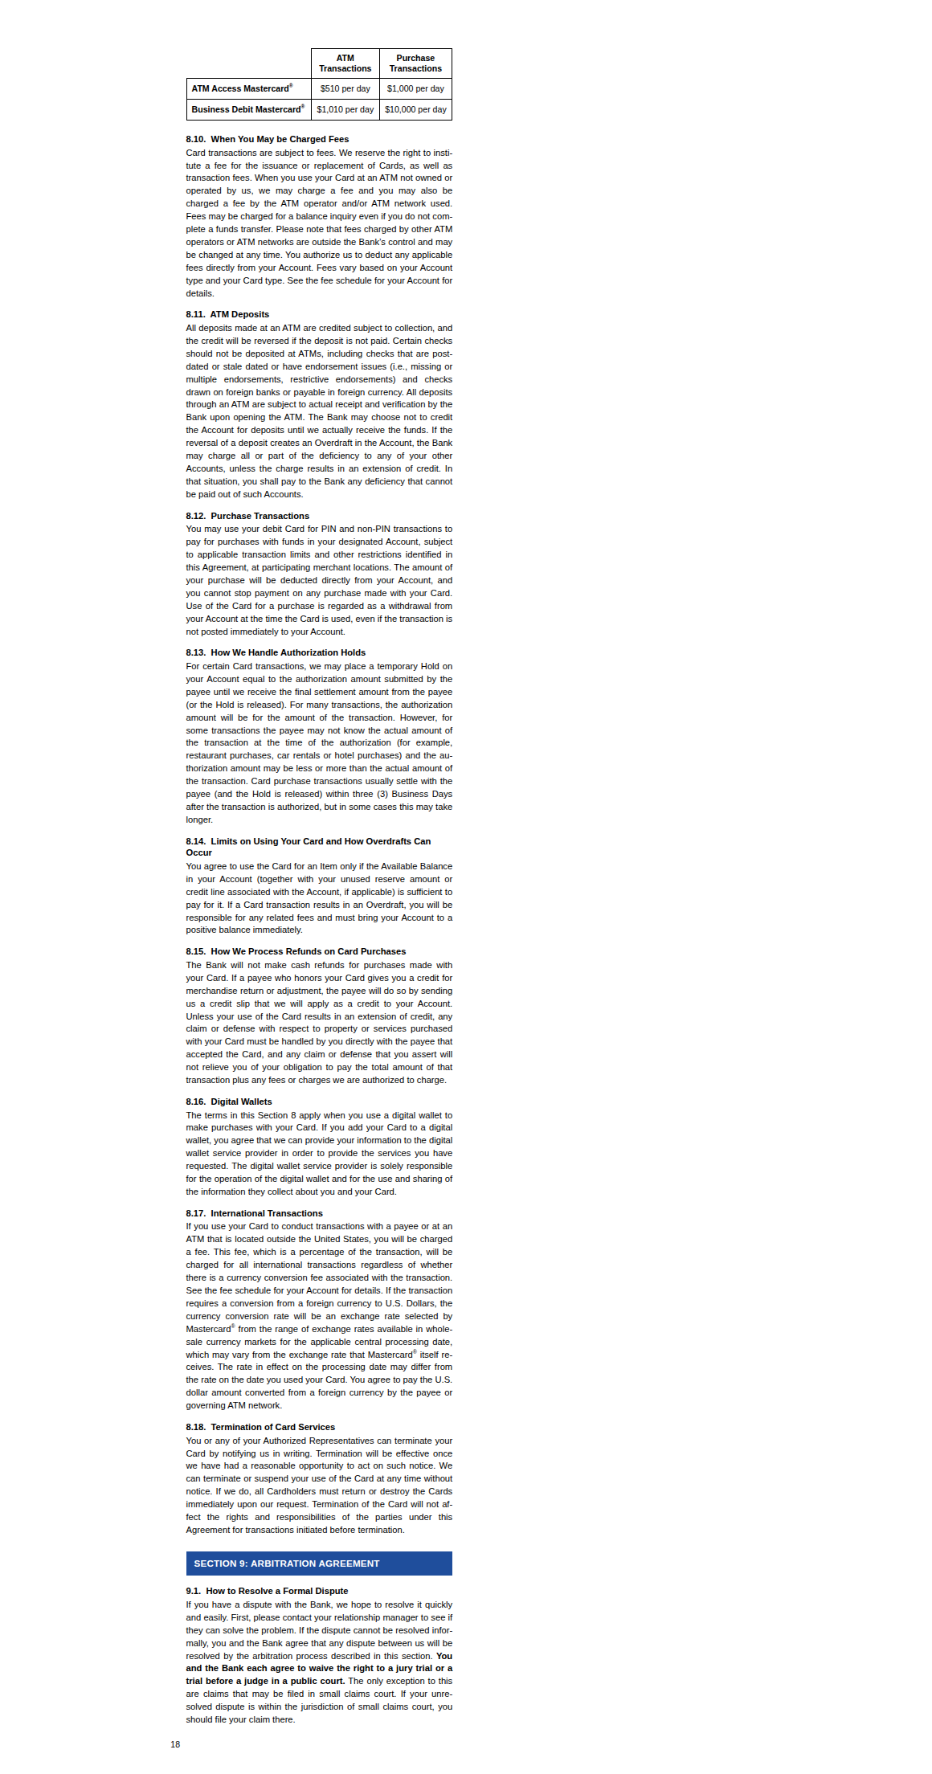| | ATM Transactions | Purchase Transactions |
| --- | --- | --- |
| ATM Access Mastercard ® | $510 per day | $1,000 per day |
| Business Debit Mastercard ® | $1,010 per day | $10,000 per day |
8.10. When You May be Charged Fees
Card transactions are subject to fees. We reserve the right to institute a fee for the issuance or replacement of Cards, as well as transaction fees. When you use your Card at an ATM not owned or operated by us, we may charge a fee and you may also be charged a fee by the ATM operator and/or ATM network used. Fees may be charged for a balance inquiry even if you do not complete a funds transfer. Please note that fees charged by other ATM operators or ATM networks are outside the Bank’s control and may be changed at any time. You authorize us to deduct any applicable fees directly from your Account. Fees vary based on your Account type and your Card type. See the fee schedule for your Account for details.
8.11. ATM Deposits
All deposits made at an ATM are credited subject to collection, and the credit will be reversed if the deposit is not paid. Certain checks should not be deposited at ATMs, including checks that are postdated or stale dated or have endorsement issues (i.e., missing or multiple endorsements, restrictive endorsements) and checks drawn on foreign banks or payable in foreign currency. All deposits through an ATM are subject to actual receipt and verification by the Bank upon opening the ATM. The Bank may choose not to credit the Account for deposits until we actually receive the funds. If the reversal of a deposit creates an Overdraft in the Account, the Bank may charge all or part of the deficiency to any of your other Accounts, unless the charge results in an extension of credit. In that situation, you shall pay to the Bank any deficiency that cannot be paid out of such Accounts.
8.12. Purchase Transactions
You may use your debit Card for PIN and non-PIN transactions to pay for purchases with funds in your designated Account, subject to applicable transaction limits and other restrictions identified in this Agreement, at participating merchant locations. The amount of your purchase will be deducted directly from your Account, and you cannot stop payment on any purchase made with your Card. Use of the Card for a purchase is regarded as a withdrawal from your Account at the time the Card is used, even if the transaction is not posted immediately to your Account.
8.13. How We Handle Authorization Holds
For certain Card transactions, we may place a temporary Hold on your Account equal to the authorization amount submitted by the payee until we receive the final settlement amount from the payee (or the Hold is released). For many transactions, the authorization amount will be for the amount of the transaction. However, for some transactions the payee may not know the actual amount of the transaction at the time of the authorization (for example, restaurant purchases, car rentals or hotel purchases) and the authorization amount may be less or more than the actual amount of the transaction. Card purchase transactions usually settle with the payee (and the Hold is released) within three (3) Business Days after the transaction is authorized, but in some cases this may take longer.
8.14. Limits on Using Your Card and How Overdrafts Can Occur
You agree to use the Card for an Item only if the Available Balance in your Account (together with your unused reserve amount or credit line associated with the Account, if applicable) is sufficient to pay for it. If a Card transaction results in an Overdraft, you will be responsible for any related fees and must bring your Account to a positive balance immediately.
8.15. How We Process Refunds on Card Purchases
The Bank will not make cash refunds for purchases made with your Card. If a payee who honors your Card gives you a credit for merchandise return or adjustment, the payee will do so by sending us a credit slip that we will apply as a credit to your Account. Unless your use of the Card results in an extension of credit, any claim or defense with respect to property or services purchased with your Card must be handled by you directly with the payee that accepted the Card, and any claim or defense that you assert will not relieve you of your obligation to pay the total amount of that transaction plus any fees or charges we are authorized to charge.
8.16. Digital Wallets
The terms in this Section 8 apply when you use a digital wallet to make purchases with your Card. If you add your Card to a digital wallet, you agree that we can provide your information to the digital wallet service provider in order to provide the services you have requested. The digital wallet service provider is solely responsible for the operation of the digital wallet and for the use and sharing of the information they collect about you and your Card.
8.17. International Transactions
If you use your Card to conduct transactions with a payee or at an ATM that is located outside the United States, you will be charged a fee. This fee, which is a percentage of the transaction, will be charged for all international transactions regardless of whether there is a currency conversion fee associated with the transaction. See the fee schedule for your Account for details. If the transaction requires a conversion from a foreign currency to U.S. Dollars, the currency conversion rate will be an exchange rate selected by Mastercard® from the range of exchange rates available in wholesale currency markets for the applicable central processing date, which may vary from the exchange rate that Mastercard® itself receives. The rate in effect on the processing date may differ from the rate on the date you used your Card. You agree to pay the U.S. dollar amount converted from a foreign currency by the payee or governing ATM network.
8.18. Termination of Card Services
You or any of your Authorized Representatives can terminate your Card by notifying us in writing. Termination will be effective once we have had a reasonable opportunity to act on such notice. We can terminate or suspend your use of the Card at any time without notice. If we do, all Cardholders must return or destroy the Cards immediately upon our request. Termination of the Card will not affect the rights and responsibilities of the parties under this Agreement for transactions initiated before termination.
SECTION 9: ARBITRATION AGREEMENT
9.1. How to Resolve a Formal Dispute
If you have a dispute with the Bank, we hope to resolve it quickly and easily. First, please contact your relationship manager to see if they can solve the problem. If the dispute cannot be resolved informally, you and the Bank agree that any dispute between us will be resolved by the arbitration process described in this section. You and the Bank each agree to waive the right to a jury trial or a trial before a judge in a public court. The only exception to this are claims that may be filed in small claims court. If your unresolved dispute is within the jurisdiction of small claims court, you should file your claim there.
18